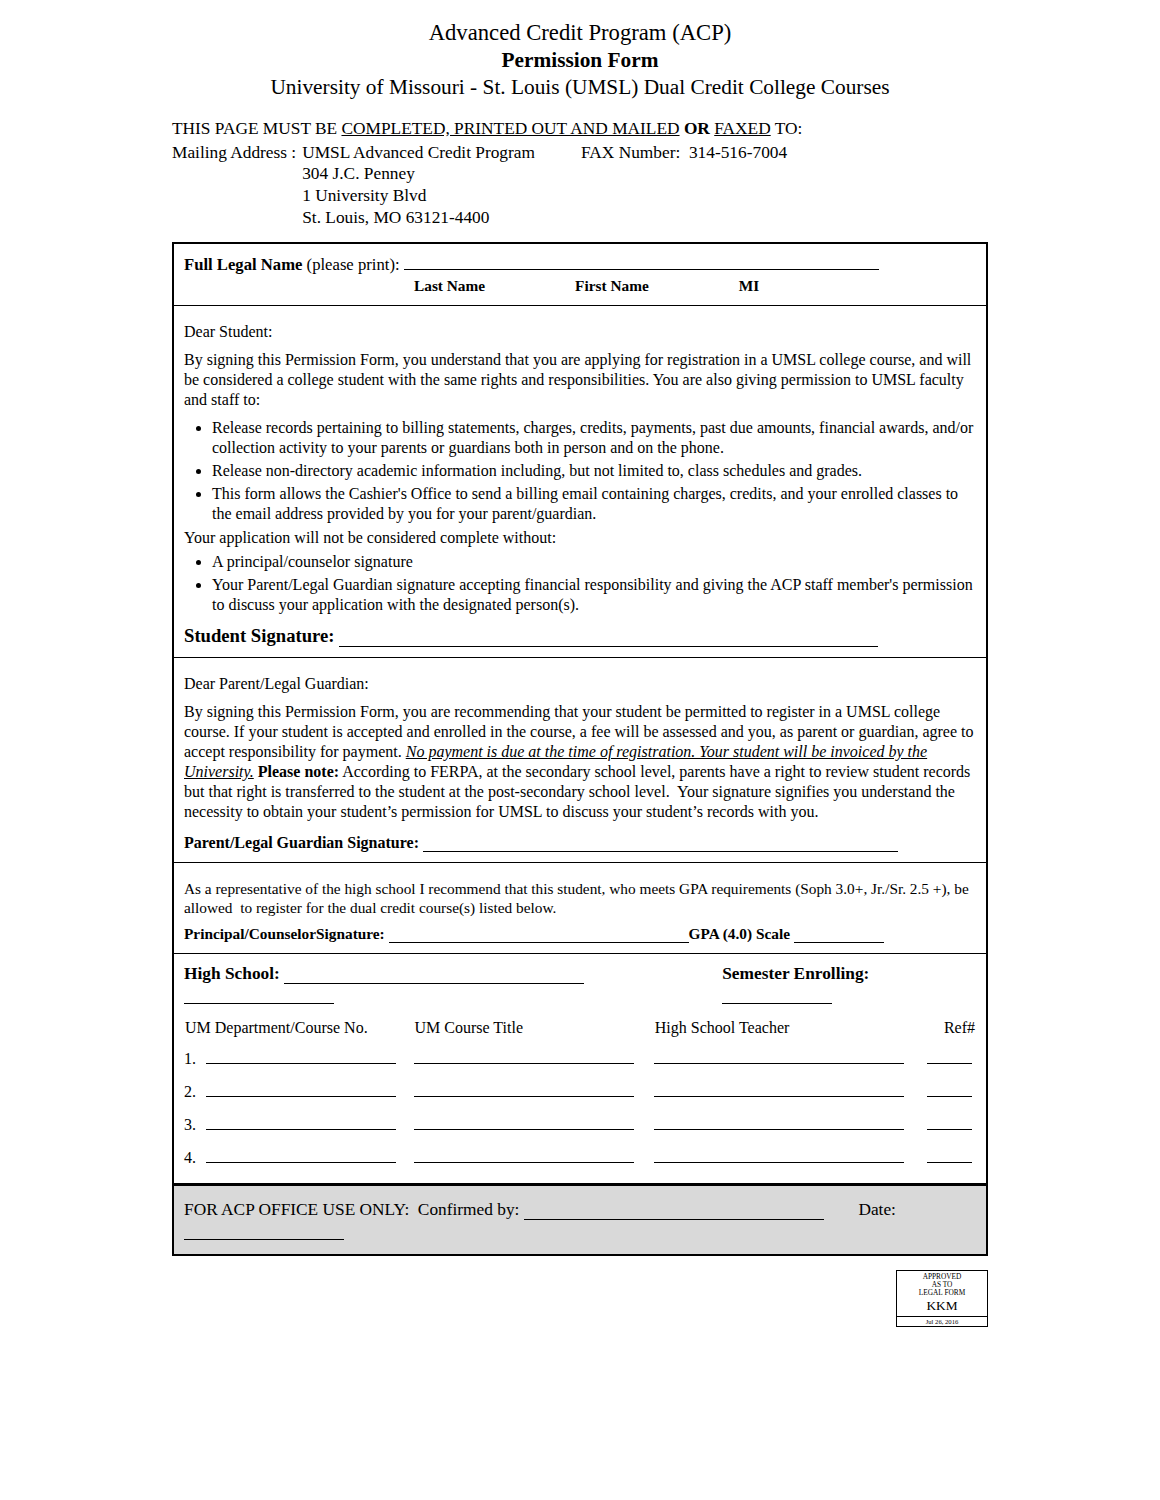Advanced Credit Program (ACP)
Permission Form
University of Missouri - St. Louis (UMSL) Dual Credit College Courses
THIS PAGE MUST BE COMPLETED, PRINTED OUT AND MAILED OR FAXED TO:
| Mailing Address : | UMSL Advanced Credit Program | FAX Number: 314-516-7004 |
| | 304 J.C. Penney | |
| | 1 University Blvd | |
| | St. Louis, MO 63121-4400 | |
Full Legal Name (please print):
Last Name First Name MI
Dear Student:
By signing this Permission Form, you understand that you are applying for registration in a UMSL college course, and will be considered a college student with the same rights and responsibilities. You are also giving permission to UMSL faculty and staff to:
Release records pertaining to billing statements, charges, credits, payments, past due amounts, financial awards, and/or collection activity to your parents or guardians both in person and on the phone.
Release non-directory academic information including, but not limited to, class schedules and grades.
This form allows the Cashier's Office to send a billing email containing charges, credits, and your enrolled classes to the email address provided by you for your parent/guardian.
Your application will not be considered complete without:
A principal/counselor signature
Your Parent/Legal Guardian signature accepting financial responsibility and giving the ACP staff member's permission to discuss your application with the designated person(s).
Student Signature:
Dear Parent/Legal Guardian:
By signing this Permission Form, you are recommending that your student be permitted to register in a UMSL college course. If your student is accepted and enrolled in the course, a fee will be assessed and you, as parent or guardian, agree to accept responsibility for payment. No payment is due at the time of registration. Your student will be invoiced by the University. Please note: According to FERPA, at the secondary school level, parents have a right to review student records but that right is transferred to the student at the post-secondary school level. Your signature signifies you understand the necessity to obtain your student’s permission for UMSL to discuss your student’s records with you.
Parent/Legal Guardian Signature:
As a representative of the high school I recommend that this student, who meets GPA requirements (Soph 3.0+, Jr./Sr. 2.5 +), be allowed to register for the dual credit course(s) listed below.
Principal/CounselorSignature: GPA (4.0) Scale
High School:
Semester Enrolling:
| UM Department/Course No. | UM Course Title | High School Teacher | Ref# |
| --- | --- | --- | --- |
| 1. | | | | |
| 2. | | | | |
| 3. | | | | |
| 4. | | | | |
FOR ACP OFFICE USE ONLY: Confirmed by: Date:
APPROVED
AS TO
LEGAL FORM
KKM
Jul 26, 2016